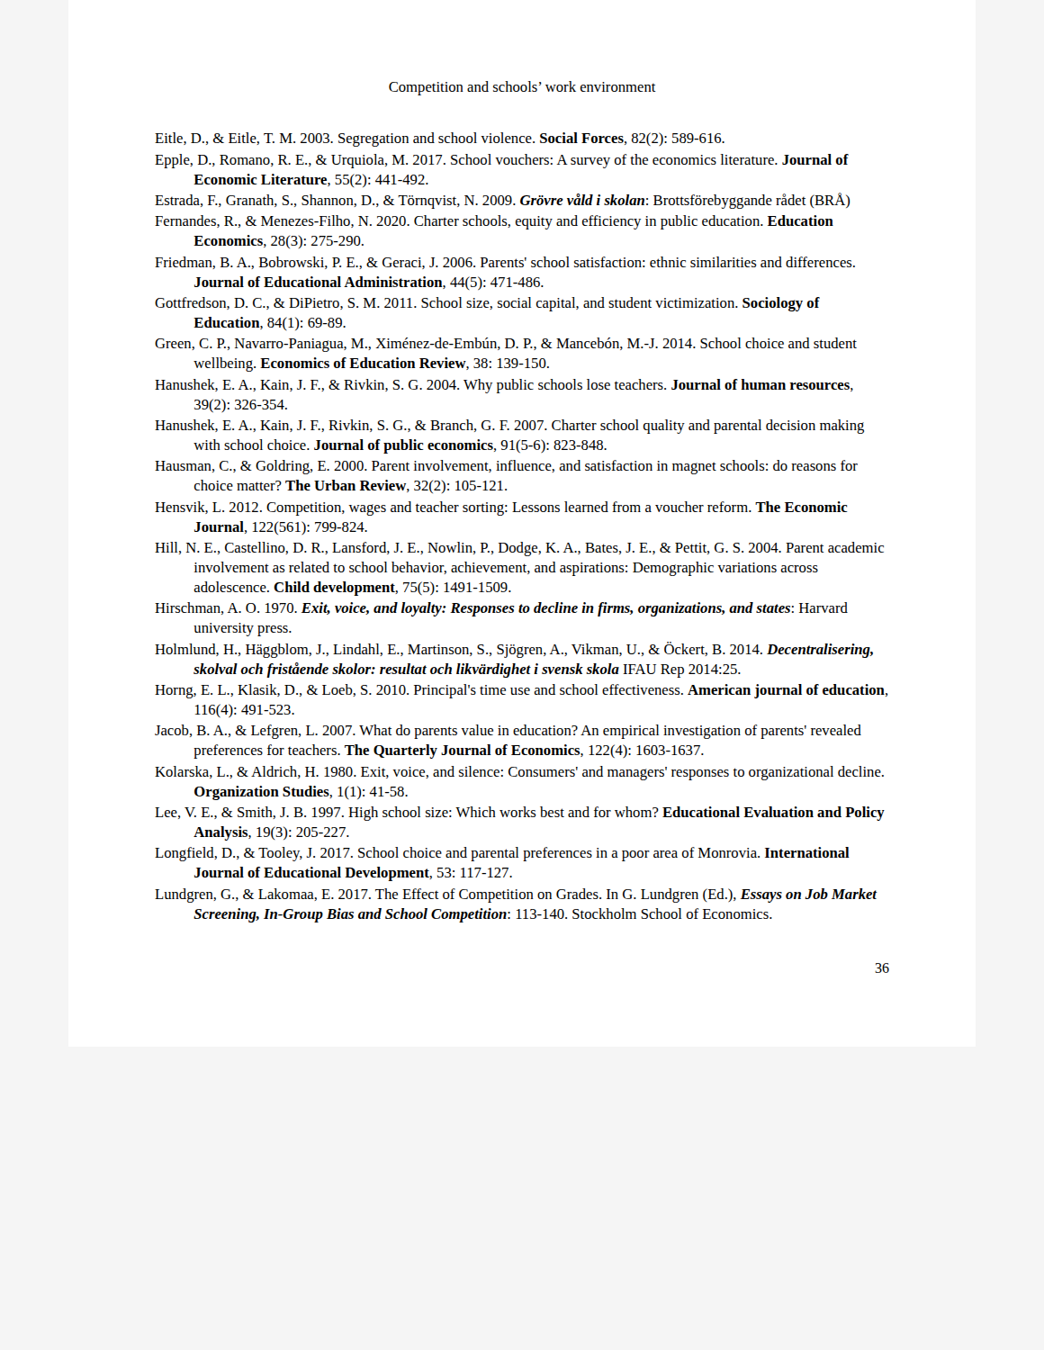Competition and schools’ work environment
Eitle, D., & Eitle, T. M. 2003. Segregation and school violence. Social Forces, 82(2): 589-616.
Epple, D., Romano, R. E., & Urquiola, M. 2017. School vouchers: A survey of the economics literature. Journal of Economic Literature, 55(2): 441-492.
Estrada, F., Granath, S., Shannon, D., & Törnqvist, N. 2009. Grövre våld i skolan: Brottsförebyggande rådet (BRÅ)
Fernandes, R., & Menezes-Filho, N. 2020. Charter schools, equity and efficiency in public education. Education Economics, 28(3): 275-290.
Friedman, B. A., Bobrowski, P. E., & Geraci, J. 2006. Parents' school satisfaction: ethnic similarities and differences. Journal of Educational Administration, 44(5): 471-486.
Gottfredson, D. C., & DiPietro, S. M. 2011. School size, social capital, and student victimization. Sociology of Education, 84(1): 69-89.
Green, C. P., Navarro-Paniagua, M., Ximénez-de-Embún, D. P., & Mancebón, M.-J. 2014. School choice and student wellbeing. Economics of Education Review, 38: 139-150.
Hanushek, E. A., Kain, J. F., & Rivkin, S. G. 2004. Why public schools lose teachers. Journal of human resources, 39(2): 326-354.
Hanushek, E. A., Kain, J. F., Rivkin, S. G., & Branch, G. F. 2007. Charter school quality and parental decision making with school choice. Journal of public economics, 91(5-6): 823-848.
Hausman, C., & Goldring, E. 2000. Parent involvement, influence, and satisfaction in magnet schools: do reasons for choice matter? The Urban Review, 32(2): 105-121.
Hensvik, L. 2012. Competition, wages and teacher sorting: Lessons learned from a voucher reform. The Economic Journal, 122(561): 799-824.
Hill, N. E., Castellino, D. R., Lansford, J. E., Nowlin, P., Dodge, K. A., Bates, J. E., & Pettit, G. S. 2004. Parent academic involvement as related to school behavior, achievement, and aspirations: Demographic variations across adolescence. Child development, 75(5): 1491-1509.
Hirschman, A. O. 1970. Exit, voice, and loyalty: Responses to decline in firms, organizations, and states: Harvard university press.
Holmlund, H., Häggblom, J., Lindahl, E., Martinson, S., Sjögren, A., Vikman, U., & Öckert, B. 2014. Decentralisering, skolval och fristående skolor: resultat och likvärdighet i svensk skola IFAU Rep 2014:25.
Horng, E. L., Klasik, D., & Loeb, S. 2010. Principal's time use and school effectiveness. American journal of education, 116(4): 491-523.
Jacob, B. A., & Lefgren, L. 2007. What do parents value in education? An empirical investigation of parents' revealed preferences for teachers. The Quarterly Journal of Economics, 122(4): 1603-1637.
Kolarska, L., & Aldrich, H. 1980. Exit, voice, and silence: Consumers' and managers' responses to organizational decline. Organization Studies, 1(1): 41-58.
Lee, V. E., & Smith, J. B. 1997. High school size: Which works best and for whom? Educational Evaluation and Policy Analysis, 19(3): 205-227.
Longfield, D., & Tooley, J. 2017. School choice and parental preferences in a poor area of Monrovia. International Journal of Educational Development, 53: 117-127.
Lundgren, G., & Lakomaa, E. 2017. The Effect of Competition on Grades. In G. Lundgren (Ed.), Essays on Job Market Screening, In-Group Bias and School Competition: 113-140. Stockholm School of Economics.
36